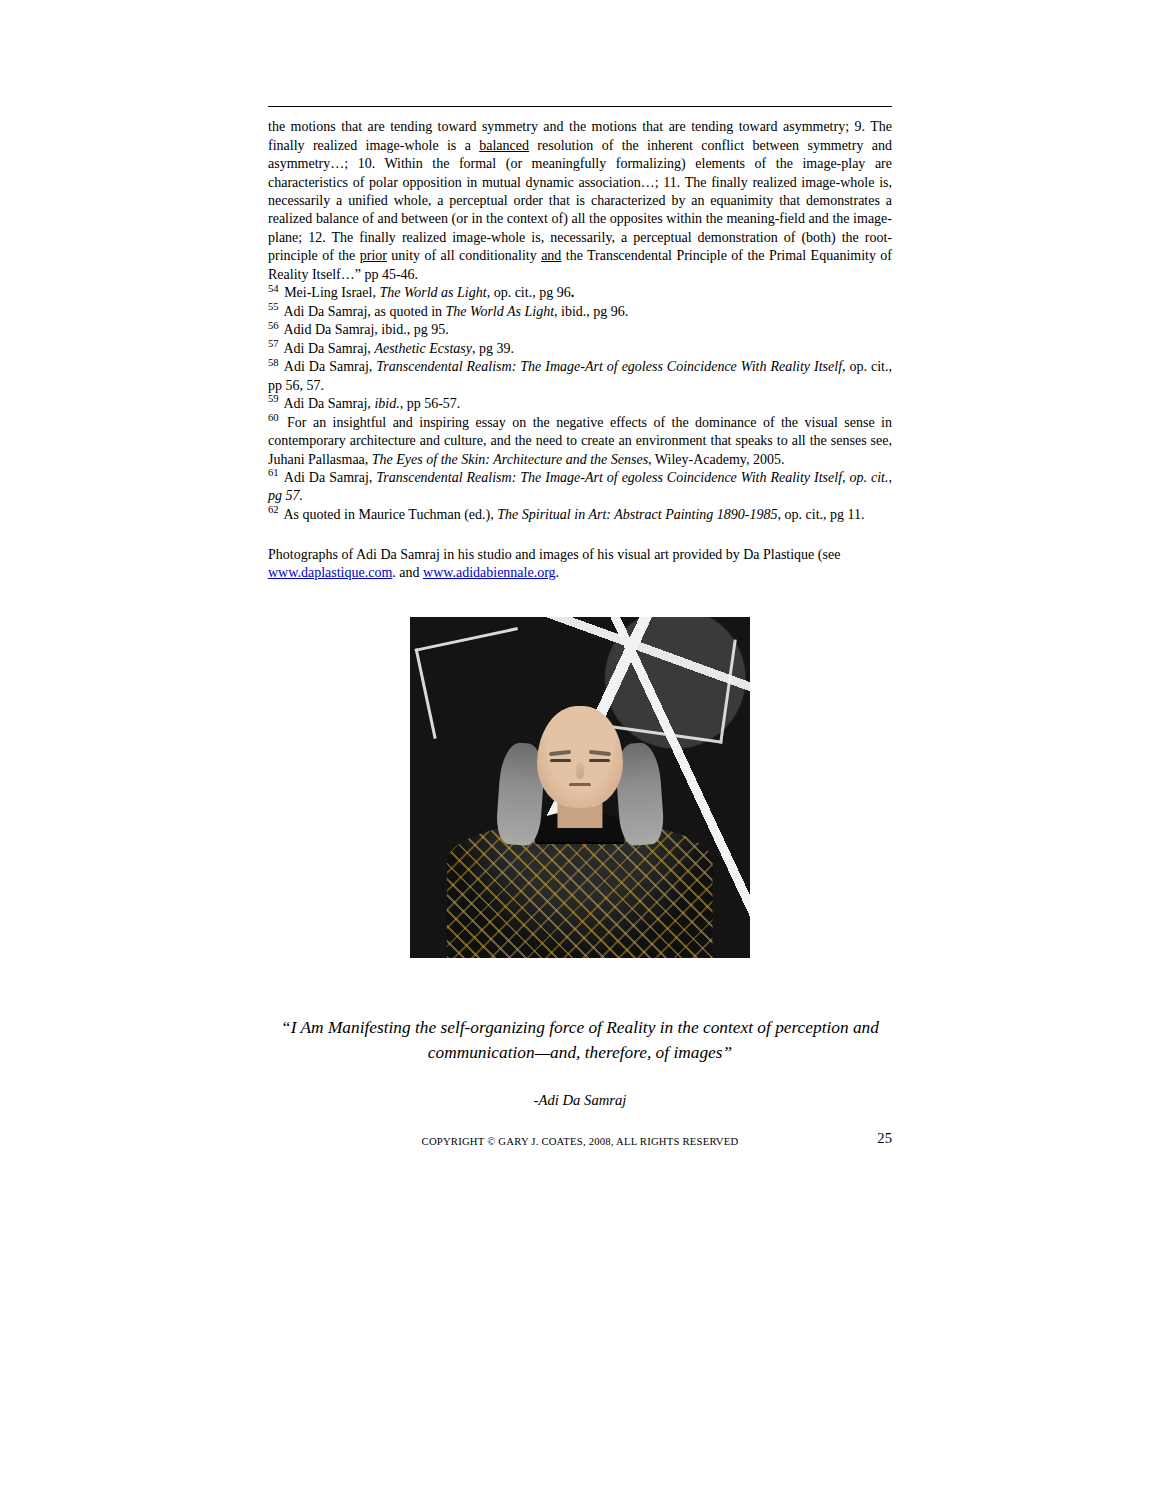the motions that are tending toward symmetry and the motions that are tending toward asymmetry; 9. The finally realized image-whole is a balanced resolution of the inherent conflict between symmetry and asymmetry…; 10. Within the formal (or meaningfully formalizing) elements of the image-play are characteristics of polar opposition in mutual dynamic association…; 11. The finally realized image-whole is, necessarily a unified whole, a perceptual order that is characterized by an equanimity that demonstrates a realized balance of and between (or in the context of) all the opposites within the meaning-field and the image-plane; 12. The finally realized image-whole is, necessarily, a perceptual demonstration of (both) the root-principle of the prior unity of all conditionality and the Transcendental Principle of the Primal Equanimity of Reality Itself…” pp 45-46.
54 Mei-Ling Israel, The World as Light, op. cit., pg 96.
55 Adi Da Samraj, as quoted in The World As Light, ibid., pg 96.
56 Adid Da Samraj, ibid., pg 95.
57 Adi Da Samraj, Aesthetic Ecstasy, pg 39.
58 Adi Da Samraj, Transcendental Realism: The Image-Art of egoless Coincidence With Reality Itself, op. cit., pp 56, 57.
59 Adi Da Samraj, ibid., pp 56-57.
60 For an insightful and inspiring essay on the negative effects of the dominance of the visual sense in contemporary architecture and culture, and the need to create an environment that speaks to all the senses see, Juhani Pallasmaa, The Eyes of the Skin: Architecture and the Senses, Wiley-Academy, 2005.
61 Adi Da Samraj, Transcendental Realism: The Image-Art of egoless Coincidence With Reality Itself, op. cit., pg 57.
62 As quoted in Maurice Tuchman (ed.), The Spiritual in Art: Abstract Painting 1890-1985, op. cit., pg 11.
Photographs of Adi Da Samraj in his studio and images of his visual art provided by Da Plastique (see www.daplastique.com. and www.adidabiennale.org.
“I Am Manifesting the self-organizing force of Reality in the context of perception and communication—and, therefore, of images”
-Adi Da Samraj
copyright © gary j. coates, 2008, all rights reserved
25